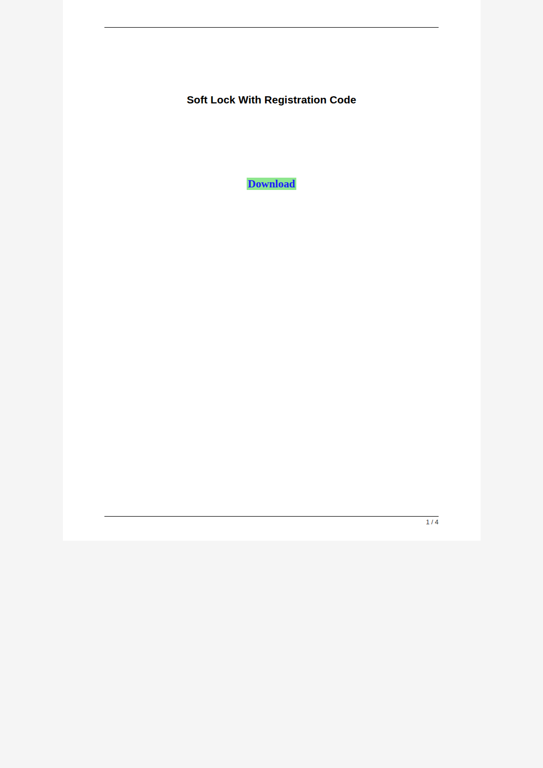Soft Lock With Registration Code
Download
1 / 4